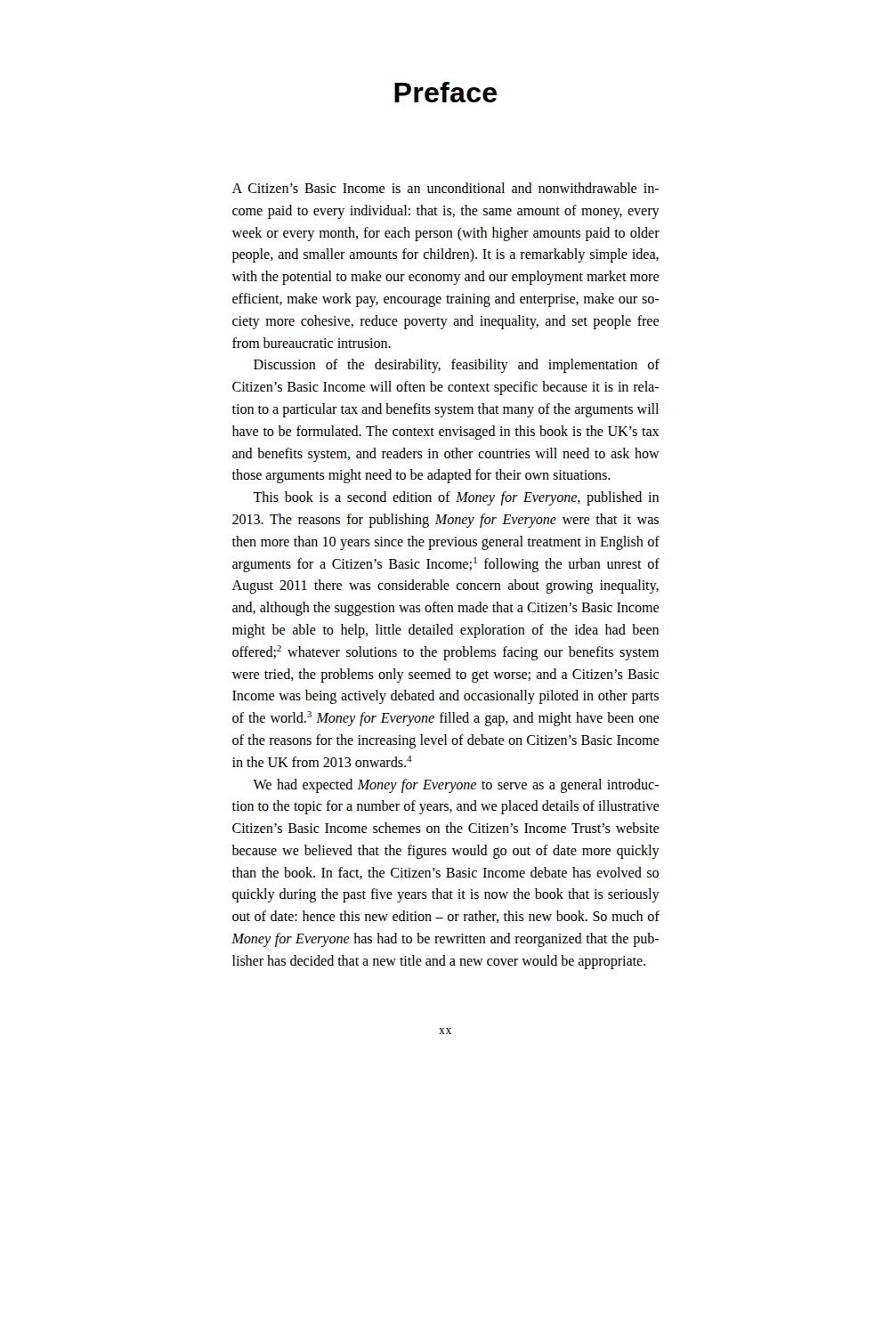Preface
A Citizen’s Basic Income is an unconditional and nonwithdrawable income paid to every individual: that is, the same amount of money, every week or every month, for each person (with higher amounts paid to older people, and smaller amounts for children). It is a remarkably simple idea, with the potential to make our economy and our employment market more efficient, make work pay, encourage training and enterprise, make our society more cohesive, reduce poverty and inequality, and set people free from bureaucratic intrusion.
Discussion of the desirability, feasibility and implementation of Citizen’s Basic Income will often be context specific because it is in relation to a particular tax and benefits system that many of the arguments will have to be formulated. The context envisaged in this book is the UK’s tax and benefits system, and readers in other countries will need to ask how those arguments might need to be adapted for their own situations.
This book is a second edition of Money for Everyone, published in 2013. The reasons for publishing Money for Everyone were that it was then more than 10 years since the previous general treatment in English of arguments for a Citizen’s Basic Income;1 following the urban unrest of August 2011 there was considerable concern about growing inequality, and, although the suggestion was often made that a Citizen’s Basic Income might be able to help, little detailed exploration of the idea had been offered;2 whatever solutions to the problems facing our benefits system were tried, the problems only seemed to get worse; and a Citizen’s Basic Income was being actively debated and occasionally piloted in other parts of the world.3 Money for Everyone filled a gap, and might have been one of the reasons for the increasing level of debate on Citizen’s Basic Income in the UK from 2013 onwards.4
We had expected Money for Everyone to serve as a general introduction to the topic for a number of years, and we placed details of illustrative Citizen’s Basic Income schemes on the Citizen’s Income Trust’s website because we believed that the figures would go out of date more quickly than the book. In fact, the Citizen’s Basic Income debate has evolved so quickly during the past five years that it is now the book that is seriously out of date: hence this new edition – or rather, this new book. So much of Money for Everyone has had to be rewritten and reorganized that the publisher has decided that a new title and a new cover would be appropriate.
xx